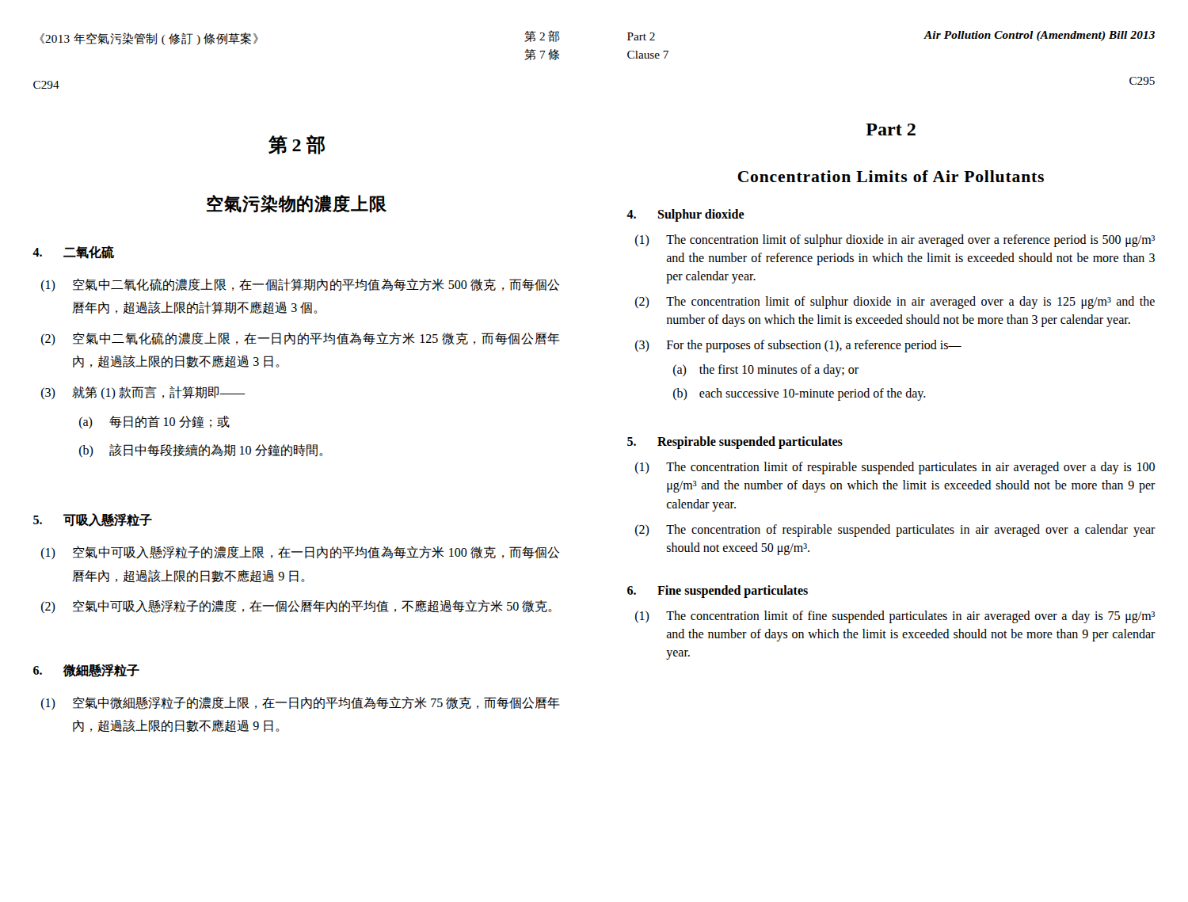《2013 年空氣污染管制 ( 修訂 ) 條例草案》
第 2 部
第 7 條
C294
第 2 部 空氣污染物的濃度上限
4. 二氧化硫
(1) 空氣中二氧化硫的濃度上限，在一個計算期內的平均值為每立方米 500 微克，而每個公曆年內，超過該上限的計算期不應超過 3 個。
(2) 空氣中二氧化硫的濃度上限，在一日內的平均值為每立方米 125 微克，而每個公曆年內，超過該上限的日數不應超過 3 日。
(3) 就第 (1) 款而言，計算期即——
(a) 每日的首 10 分鐘；或
(b) 該日中每段接續的為期 10 分鐘的時間。
5. 可吸入懸浮粒子
(1) 空氣中可吸入懸浮粒子的濃度上限，在一日內的平均值為每立方米 100 微克，而每個公曆年內，超過該上限的日數不應超過 9 日。
(2) 空氣中可吸入懸浮粒子的濃度，在一個公曆年內的平均值，不應超過每立方米 50 微克。
6. 微細懸浮粒子
(1) 空氣中微細懸浮粒子的濃度上限，在一日內的平均值為每立方米 75 微克，而每個公曆年內，超過該上限的日數不應超過 9 日。
Part 2
Clause 7
Air Pollution Control (Amendment) Bill 2013
C295
Part 2 Concentration Limits of Air Pollutants
4. Sulphur dioxide
(1) The concentration limit of sulphur dioxide in air averaged over a reference period is 500 μg/m³ and the number of reference periods in which the limit is exceeded should not be more than 3 per calendar year.
(2) The concentration limit of sulphur dioxide in air averaged over a day is 125 μg/m³ and the number of days on which the limit is exceeded should not be more than 3 per calendar year.
(3) For the purposes of subsection (1), a reference period is—
(a) the first 10 minutes of a day; or
(b) each successive 10-minute period of the day.
5. Respirable suspended particulates
(1) The concentration limit of respirable suspended particulates in air averaged over a day is 100 μg/m³ and the number of days on which the limit is exceeded should not be more than 9 per calendar year.
(2) The concentration of respirable suspended particulates in air averaged over a calendar year should not exceed 50 μg/m³.
6. Fine suspended particulates
(1) The concentration limit of fine suspended particulates in air averaged over a day is 75 μg/m³ and the number of days on which the limit is exceeded should not be more than 9 per calendar year.